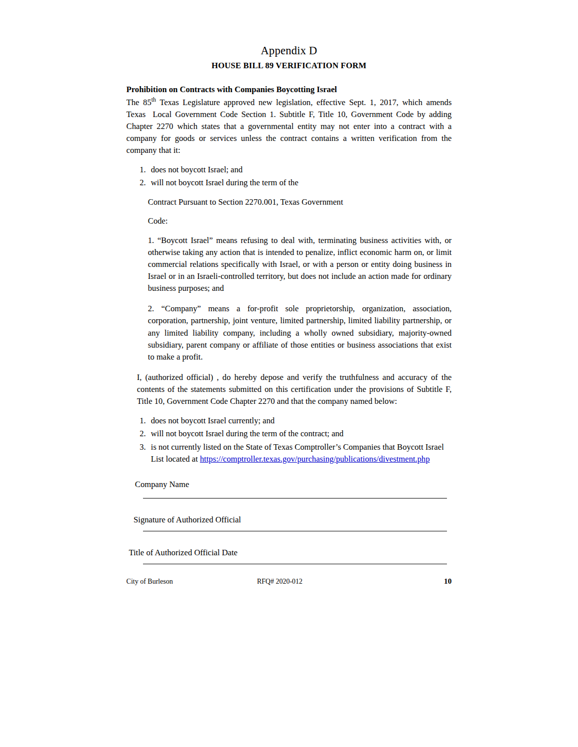Appendix D
HOUSE BILL 89 VERIFICATION FORM
Prohibition on Contracts with Companies Boycotting Israel
The 85th Texas Legislature approved new legislation, effective Sept. 1, 2017, which amends Texas Local Government Code Section 1. Subtitle F, Title 10, Government Code by adding Chapter 2270 which states that a governmental entity may not enter into a contract with a company for goods or services unless the contract contains a written verification from the company that it:
does not boycott Israel; and
will not boycott Israel during the term of the
Contract Pursuant to Section 2270.001, Texas Government
Code:
1. “Boycott Israel” means refusing to deal with, terminating business activities with, or otherwise taking any action that is intended to penalize, inflict economic harm on, or limit commercial relations specifically with Israel, or with a person or entity doing business in Israel or in an Israeli-controlled territory, but does not include an action made for ordinary business purposes; and
2. “Company” means a for-profit sole proprietorship, organization, association, corporation, partnership, joint venture, limited partnership, limited liability partnership, or any limited liability company, including a wholly owned subsidiary, majority-owned subsidiary, parent company or affiliate of those entities or business associations that exist to make a profit.
I, (authorized official) , do hereby depose and verify the truthfulness and accuracy of the contents of the statements submitted on this certification under the provisions of Subtitle F, Title 10, Government Code Chapter 2270 and that the company named below:
does not boycott Israel currently; and
will not boycott Israel during the term of the contract; and
is not currently listed on the State of Texas Comptroller’s Companies that Boycott Israel List located at https://comptroller.texas.gov/purchasing/publications/divestment.php
Company Name
Signature of Authorized Official
Title of Authorized Official Date
City of Burleson
RFQ# 2020-012
10